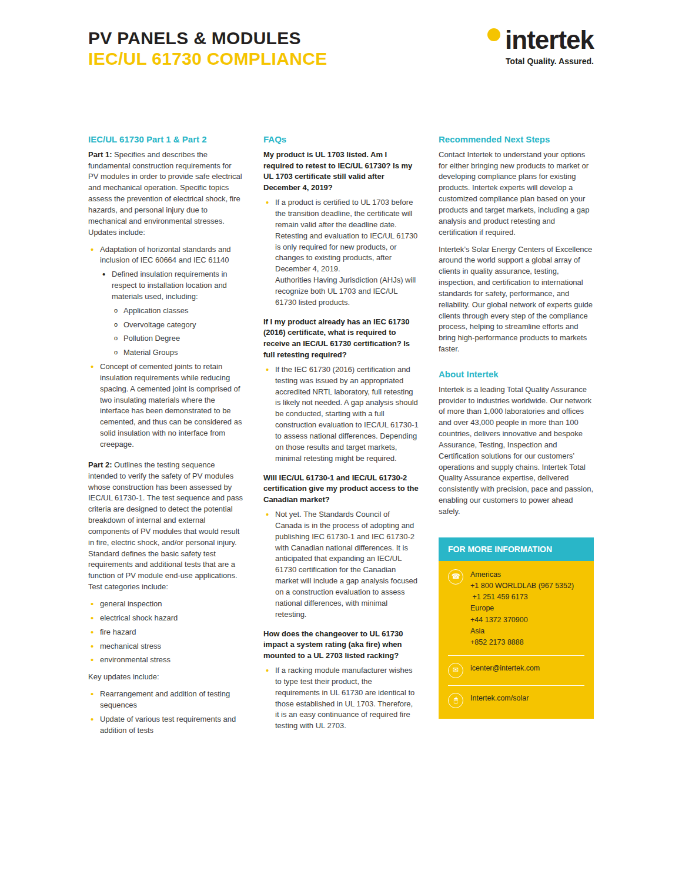PV PANELS & MODULES
IEC/UL 61730 COMPLIANCE
intertek
Total Quality. Assured.
IEC/UL 61730 Part 1 & Part 2
Part 1: Specifies and describes the fundamental construction requirements for PV modules in order to provide safe electrical and mechanical operation. Specific topics assess the prevention of electrical shock, fire hazards, and personal injury due to mechanical and environmental stresses. Updates include:
Adaptation of horizontal standards and inclusion of IEC 60664 and IEC 61140
Defined insulation requirements in respect to installation location and materials used, including:
Application classes
Overvoltage category
Pollution Degree
Material Groups
Concept of cemented joints to retain insulation requirements while reducing spacing. A cemented joint is comprised of two insulating materials where the interface has been demonstrated to be cemented, and thus can be considered as solid insulation with no interface from creepage.
Part 2: Outlines the testing sequence intended to verify the safety of PV modules whose construction has been assessed by IEC/UL 61730-1. The test sequence and pass criteria are designed to detect the potential breakdown of internal and external components of PV modules that would result in fire, electric shock, and/or personal injury. Standard defines the basic safety test requirements and additional tests that are a function of PV module end-use applications. Test categories include:
general inspection
electrical shock hazard
fire hazard
mechanical stress
environmental stress
Key updates include:
Rearrangement and addition of testing sequences
Update of various test requirements and addition of tests
FAQs
My product is UL 1703 listed. Am I required to retest to IEC/UL 61730? Is my UL 1703 certificate still valid after December 4, 2019?
If a product is certified to UL 1703 before the transition deadline, the certificate will remain valid after the deadline date. Retesting and evaluation to IEC/UL 61730 is only required for new products, or changes to existing products, after December 4, 2019.
Authorities Having Jurisdiction (AHJs) will recognize both UL 1703 and IEC/UL 61730 listed products.
If I my product already has an IEC 61730 (2016) certificate, what is required to receive an IEC/UL 61730 certification? Is full retesting required?
If the IEC 61730 (2016) certification and testing was issued by an appropriated accredited NRTL laboratory, full retesting is likely not needed. A gap analysis should be conducted, starting with a full construction evaluation to IEC/UL 61730-1 to assess national differences. Depending on those results and target markets, minimal retesting might be required.
Will IEC/UL 61730-1 and IEC/UL 61730-2 certification give my product access to the Canadian market?
Not yet. The Standards Council of Canada is in the process of adopting and publishing IEC 61730-1 and IEC 61730-2 with Canadian national differences. It is anticipated that expanding an IEC/UL 61730 certification for the Canadian market will include a gap analysis focused on a construction evaluation to assess national differences, with minimal retesting.
How does the changeover to UL 61730 impact a system rating (aka fire) when mounted to a UL 2703 listed racking?
If a racking module manufacturer wishes to type test their product, the requirements in UL 61730 are identical to those established in UL 1703. Therefore, it is an easy continuance of required fire testing with UL 2703.
Recommended Next Steps
Contact Intertek to understand your options for either bringing new products to market or developing compliance plans for existing products. Intertek experts will develop a customized compliance plan based on your products and target markets, including a gap analysis and product retesting and certification if required.
Intertek’s Solar Energy Centers of Excellence around the world support a global array of clients in quality assurance, testing, inspection, and certification to international standards for safety, performance, and reliability. Our global network of experts guide clients through every step of the compliance process, helping to streamline efforts and bring high-performance products to markets faster.
About Intertek
Intertek is a leading Total Quality Assurance provider to industries worldwide. Our network of more than 1,000 laboratories and offices and over 43,000 people in more than 100 countries, delivers innovative and bespoke Assurance, Testing, Inspection and Certification solutions for our customers’ operations and supply chains. Intertek Total Quality Assurance expertise, delivered consistently with precision, pace and passion, enabling our customers to power ahead safely.
FOR MORE INFORMATION
☎
Americas
+1 800 WORLDLAB (967 5352)
+1 251 459 6173
Europe
+44 1372 370900
Asia
+852 2173 8888
✉
icenter@intertek.com
🖱
Intertek.com/solar